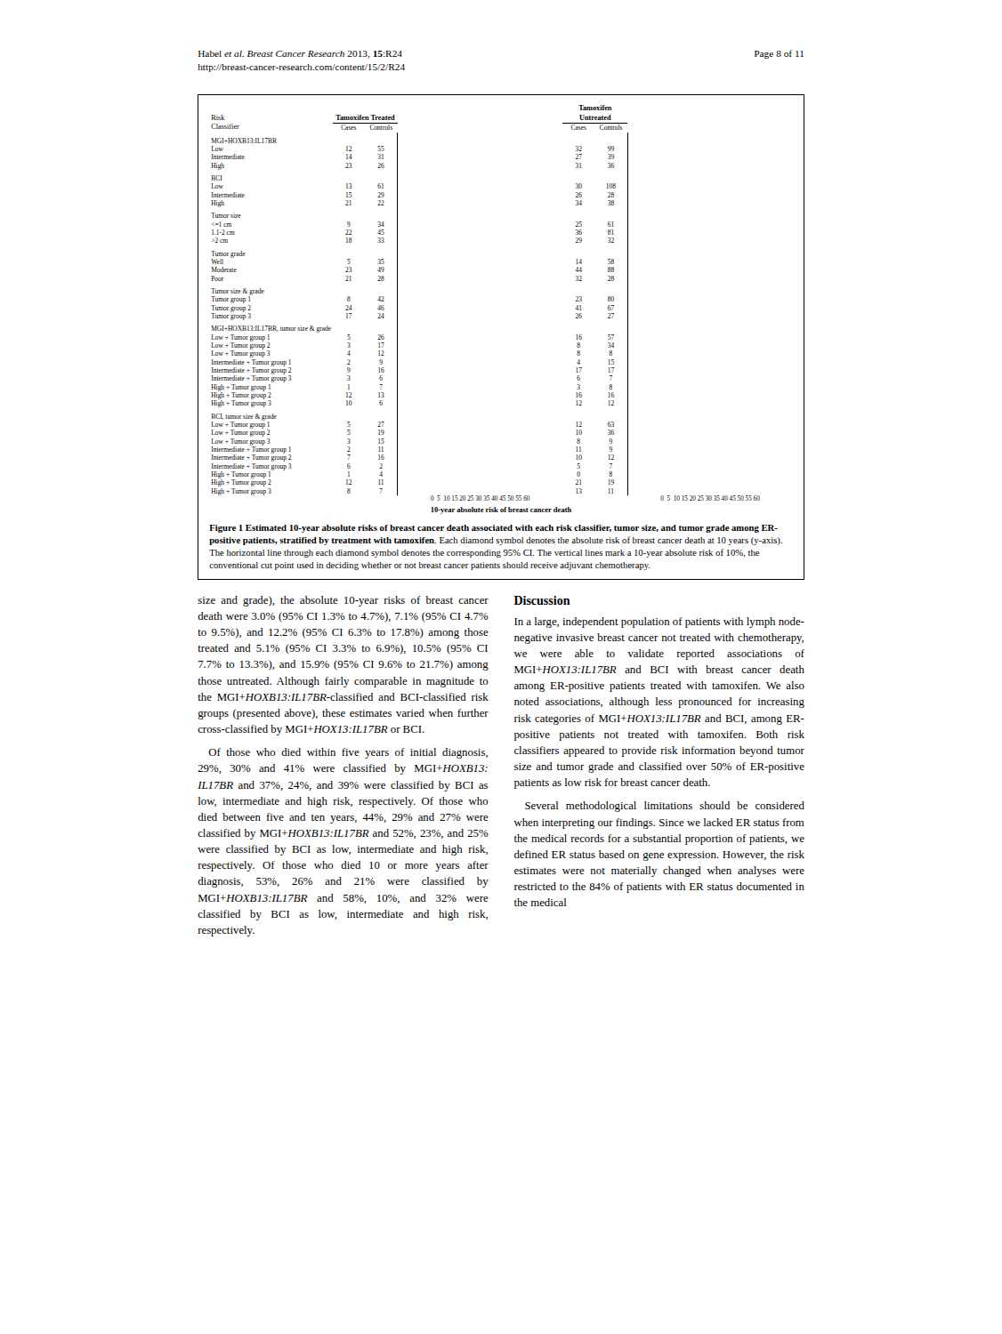Habel et al. Breast Cancer Research 2013, 15:R24
http://breast-cancer-research.com/content/15/2/R24
Page 8 of 11
| Risk | Tamoxifen Treated | | Tamoxifen Untreated | |
| Classifier | Cases | Controls | | Cases | Controls | |
| MGI+HOXB13:IL17BR | | | | | | |
| Low | 12 | 55 | | 32 | 99 | |
| Intermediate | 14 | 31 | | 27 | 39 | |
| High | 23 | 26 | | 31 | 36 | |
| BCI | | | | | | |
| Low | 13 | 61 | | 30 | 108 | |
| Intermediate | 15 | 29 | | 26 | 28 | |
| High | 21 | 22 | | 34 | 38 | |
| Tumor size | | | | | | |
| <=1 cm | 9 | 34 | | 25 | 61 | |
| 1.1-2 cm | 22 | 45 | | 36 | 81 | |
| >2 cm | 18 | 33 | | 29 | 32 | |
| Tumor grade | | | | | | |
| Well | 5 | 35 | | 14 | 58 | |
| Moderate | 23 | 49 | | 44 | 88 | |
| Poor | 21 | 28 | | 32 | 28 | |
| Tumor size & grade | | | | | | |
| Tumor group 1 | 8 | 42 | | 23 | 80 | |
| Tumor group 2 | 24 | 46 | | 41 | 67 | |
| Tumor group 3 | 17 | 24 | | 26 | 27 | |
| MGI+HOXB13:IL17BR, tumor size & grade | | | | | | |
| Low + Tumor group 1 | 5 | 26 | | 16 | 57 | |
| Low + Tumor group 2 | 3 | 17 | | 8 | 34 | |
| Low + Tumor group 3 | 4 | 12 | | 8 | 8 | |
| Intermediate + Tumor group 1 | 2 | 9 | | 4 | 15 | |
| Intermediate + Tumor group 2 | 9 | 16 | | 17 | 17 | |
| Intermediate + Tumor group 3 | 3 | 6 | | 6 | 7 | |
| High + Tumor group 1 | 1 | 7 | | 3 | 8 | |
| High + Tumor group 2 | 12 | 13 | | 16 | 16 | |
| High + Tumor group 3 | 10 | 6 | | 12 | 12 | |
| BCI, tumor size & grade | | | | | | |
| Low + Tumor group 1 | 5 | 27 | | 12 | 63 | |
| Low + Tumor group 2 | 5 | 19 | | 10 | 36 | |
| Low + Tumor group 3 | 3 | 15 | | 8 | 9 | |
| Intermediate + Tumor group 1 | 2 | 11 | | 11 | 9 | |
| Intermediate + Tumor group 2 | 7 | 16 | | 10 | 12 | |
| Intermediate + Tumor group 3 | 6 | 2 | | 5 | 7 | |
| High + Tumor group 1 | 1 | 4 | | 0 | 8 | |
| High + Tumor group 2 | 12 | 11 | | 21 | 19 | |
| High + Tumor group 3 | 8 | 7 | | 13 | 11 | |
| | | | 0 5 10 15 20 25 30 35 40 45 50 55 60 | | | 0 5 10 15 20 25 30 35 40 45 50 55 60 |
10-year absolute risk of breast cancer death
Figure 1 Estimated 10-year absolute risks of breast cancer death associated with each risk classifier, tumor size, and tumor grade among ER-positive patients, stratified by treatment with tamoxifen. Each diamond symbol denotes the absolute risk of breast cancer death at 10 years (y-axis). The horizontal line through each diamond symbol denotes the corresponding 95% CI. The vertical lines mark a 10-year absolute risk of 10%, the conventional cut point used in deciding whether or not breast cancer patients should receive adjuvant chemotherapy.
size and grade), the absolute 10-year risks of breast cancer death were 3.0% (95% CI 1.3% to 4.7%), 7.1% (95% CI 4.7% to 9.5%), and 12.2% (95% CI 6.3% to 17.8%) among those treated and 5.1% (95% CI 3.3% to 6.9%), 10.5% (95% CI 7.7% to 13.3%), and 15.9% (95% CI 9.6% to 21.7%) among those untreated. Although fairly comparable in magnitude to the MGI+HOXB13:IL17BR-classified and BCI-classified risk groups (presented above), these estimates varied when further cross-classified by MGI+HOX13:IL17BR or BCI.
Of those who died within five years of initial diagnosis, 29%, 30% and 41% were classified by MGI+HOXB13: IL17BR and 37%, 24%, and 39% were classified by BCI as low, intermediate and high risk, respectively. Of those who died between five and ten years, 44%, 29% and 27% were classified by MGI+HOXB13:IL17BR and 52%, 23%, and 25% were classified by BCI as low, intermediate and high risk, respectively. Of those who died 10 or more years after diagnosis, 53%, 26% and 21% were classified by MGI+HOXB13:IL17BR and 58%, 10%, and 32% were classified by BCI as low, intermediate and high risk, respectively.
Discussion
In a large, independent population of patients with lymph node-negative invasive breast cancer not treated with chemotherapy, we were able to validate reported associations of MGI+HOX13:IL17BR and BCI with breast cancer death among ER-positive patients treated with tamoxifen. We also noted associations, although less pronounced for increasing risk categories of MGI+HOX13:IL17BR and BCI, among ER-positive patients not treated with tamoxifen. Both risk classifiers appeared to provide risk information beyond tumor size and tumor grade and classified over 50% of ER-positive patients as low risk for breast cancer death.
Several methodological limitations should be considered when interpreting our findings. Since we lacked ER status from the medical records for a substantial proportion of patients, we defined ER status based on gene expression. However, the risk estimates were not materially changed when analyses were restricted to the 84% of patients with ER status documented in the medical